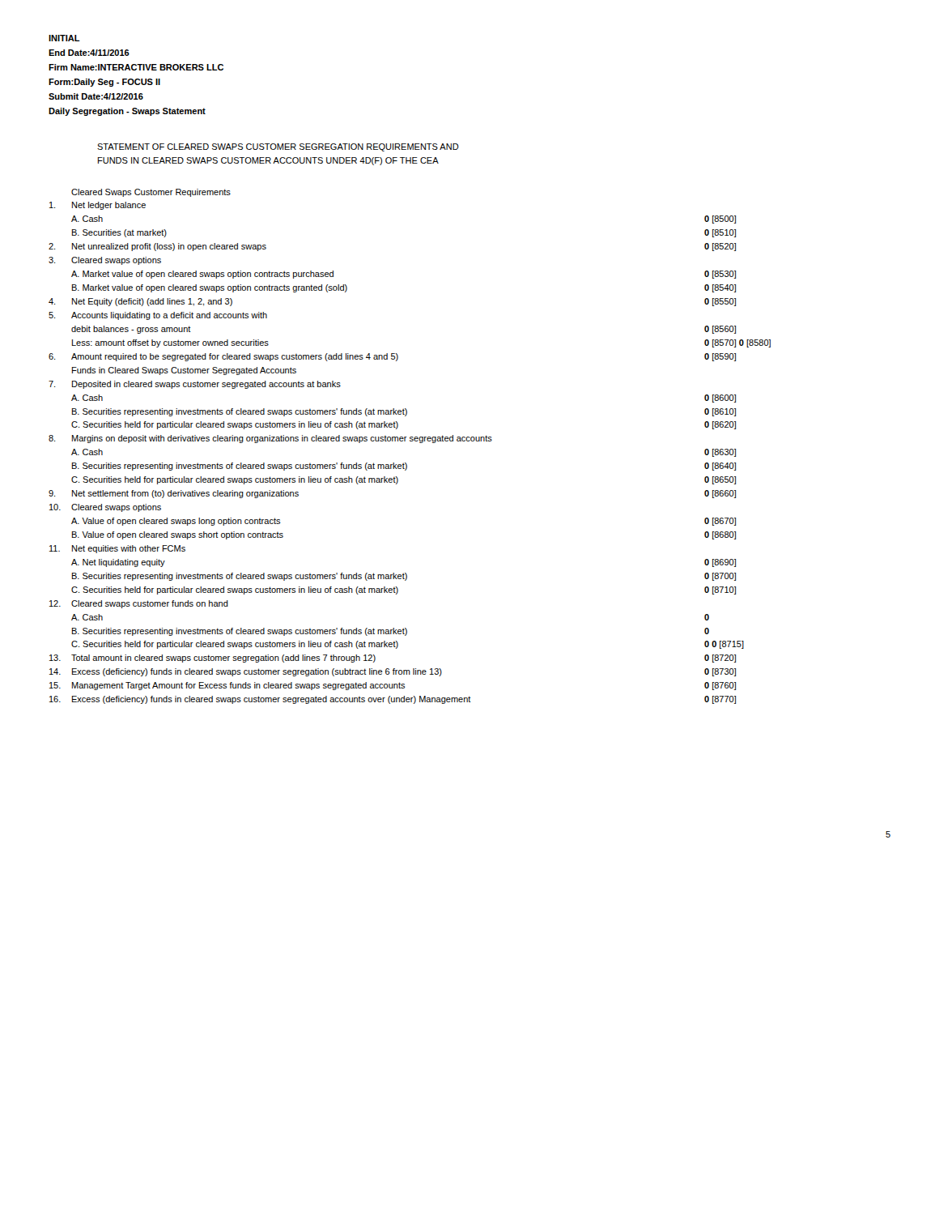INITIAL
End Date:4/11/2016
Firm Name:INTERACTIVE BROKERS LLC
Form:Daily Seg - FOCUS II
Submit Date:4/12/2016
Daily Segregation - Swaps Statement
STATEMENT OF CLEARED SWAPS CUSTOMER SEGREGATION REQUIREMENTS AND
FUNDS IN CLEARED SWAPS CUSTOMER ACCOUNTS UNDER 4D(F) OF THE CEA
| | Cleared Swaps Customer Requirements | |
| 1. | Net ledger balance | |
| | A. Cash | 0 [8500] |
| | B. Securities (at market) | 0 [8510] |
| 2. | Net unrealized profit (loss) in open cleared swaps | 0 [8520] |
| 3. | Cleared swaps options | |
| | A. Market value of open cleared swaps option contracts purchased | 0 [8530] |
| | B. Market value of open cleared swaps option contracts granted (sold) | 0 [8540] |
| 4. | Net Equity (deficit) (add lines 1, 2, and 3) | 0 [8550] |
| 5. | Accounts liquidating to a deficit and accounts with | |
| | debit balances - gross amount | 0 [8560] |
| | Less: amount offset by customer owned securities | 0 [8570] 0 [8580] |
| 6. | Amount required to be segregated for cleared swaps customers (add lines 4 and 5) | 0 [8590] |
| | Funds in Cleared Swaps Customer Segregated Accounts | |
| 7. | Deposited in cleared swaps customer segregated accounts at banks | |
| | A. Cash | 0 [8600] |
| | B. Securities representing investments of cleared swaps customers' funds (at market) | 0 [8610] |
| | C. Securities held for particular cleared swaps customers in lieu of cash (at market) | 0 [8620] |
| 8. | Margins on deposit with derivatives clearing organizations in cleared swaps customer segregated accounts | |
| | A. Cash | 0 [8630] |
| | B. Securities representing investments of cleared swaps customers' funds (at market) | 0 [8640] |
| | C. Securities held for particular cleared swaps customers in lieu of cash (at market) | 0 [8650] |
| 9. | Net settlement from (to) derivatives clearing organizations | 0 [8660] |
| 10. | Cleared swaps options | |
| | A. Value of open cleared swaps long option contracts | 0 [8670] |
| | B. Value of open cleared swaps short option contracts | 0 [8680] |
| 11. | Net equities with other FCMs | |
| | A. Net liquidating equity | 0 [8690] |
| | B. Securities representing investments of cleared swaps customers' funds (at market) | 0 [8700] |
| | C. Securities held for particular cleared swaps customers in lieu of cash (at market) | 0 [8710] |
| 12. | Cleared swaps customer funds on hand | |
| | A. Cash | 0 |
| | B. Securities representing investments of cleared swaps customers' funds (at market) | 0 |
| | C. Securities held for particular cleared swaps customers in lieu of cash (at market) | 0 0 [8715] |
| 13. | Total amount in cleared swaps customer segregation (add lines 7 through 12) | 0 [8720] |
| 14. | Excess (deficiency) funds in cleared swaps customer segregation (subtract line 6 from line 13) | 0 [8730] |
| 15. | Management Target Amount for Excess funds in cleared swaps segregated accounts | 0 [8760] |
| 16. | Excess (deficiency) funds in cleared swaps customer segregated accounts over (under) Management | 0 [8770] |
5